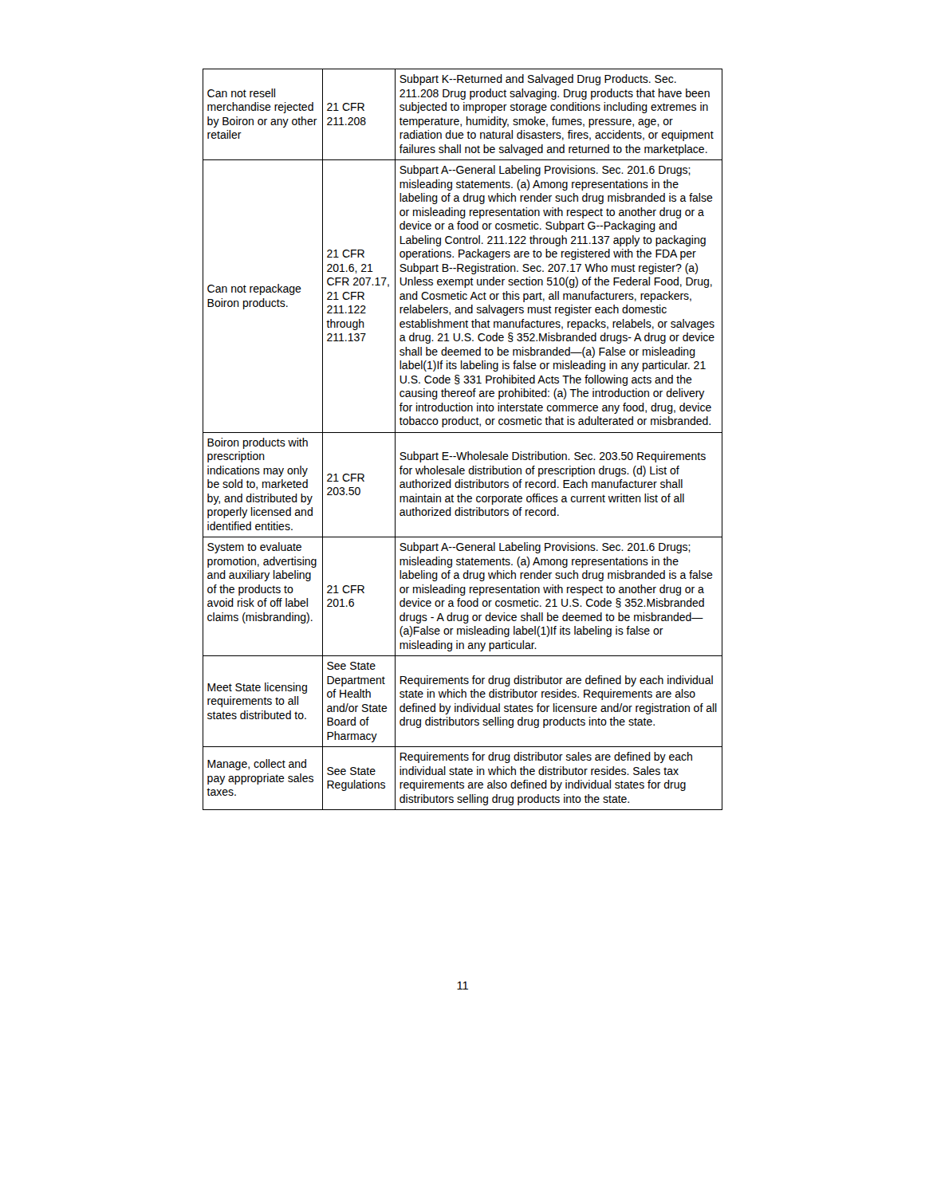| Can not resell merchandise rejected by Boiron or any other retailer | 21 CFR 211.208 | Subpart K--Returned and Salvaged Drug Products. Sec. 211.208 Drug product salvaging. Drug products that have been subjected to improper storage conditions including extremes in temperature, humidity, smoke, fumes, pressure, age, or radiation due to natural disasters, fires, accidents, or equipment failures shall not be salvaged and returned to the marketplace. |
| Can not repackage Boiron products. | 21 CFR 201.6, 21 CFR 207.17, 21 CFR 211.122 through 211.137 | Subpart A--General Labeling Provisions. Sec. 201.6 Drugs; misleading statements. (a) Among representations in the labeling of a drug which render such drug misbranded is a false or misleading representation with respect to another drug or a device or a food or cosmetic. Subpart G--Packaging and Labeling Control. 211.122 through 211.137 apply to packaging operations. Packagers are to be registered with the FDA per Subpart B--Registration. Sec. 207.17 Who must register? (a) Unless exempt under section 510(g) of the Federal Food, Drug, and Cosmetic Act or this part, all manufacturers, repackers, relabelers, and salvagers must register each domestic establishment that manufactures, repacks, relabels, or salvages a drug. 21 U.S. Code § 352.Misbranded drugs- A drug or device shall be deemed to be misbranded—(a) False or misleading label(1)If its labeling is false or misleading in any particular. 21 U.S. Code § 331 Prohibited Acts The following acts and the causing thereof are prohibited: (a) The introduction or delivery for introduction into interstate commerce any food, drug, device tobacco product, or cosmetic that is adulterated or misbranded. |
| Boiron products with prescription indications may only be sold to, marketed by, and distributed by properly licensed and identified entities. | 21 CFR 203.50 | Subpart E--Wholesale Distribution. Sec. 203.50 Requirements for wholesale distribution of prescription drugs. (d) List of authorized distributors of record. Each manufacturer shall maintain at the corporate offices a current written list of all authorized distributors of record. |
| System to evaluate promotion, advertising and auxiliary labeling of the products to avoid risk of off label claims (misbranding). | 21 CFR 201.6 | Subpart A--General Labeling Provisions. Sec. 201.6 Drugs; misleading statements. (a) Among representations in the labeling of a drug which render such drug misbranded is a false or misleading representation with respect to another drug or a device or a food or cosmetic. 21 U.S. Code § 352.Misbranded drugs - A drug or device shall be deemed to be misbranded—(a)False or misleading label(1)If its labeling is false or misleading in any particular. |
| Meet State licensing requirements to all states distributed to. | See State Department of Health and/or State Board of Pharmacy | Requirements for drug distributor are defined by each individual state in which the distributor resides. Requirements are also defined by individual states for licensure and/or registration of all drug distributors selling drug products into the state. |
| Manage, collect and pay appropriate sales taxes. | See State Regulations | Requirements for drug distributor sales are defined by each individual state in which the distributor resides. Sales tax requirements are also defined by individual states for drug distributors selling drug products into the state. |
11